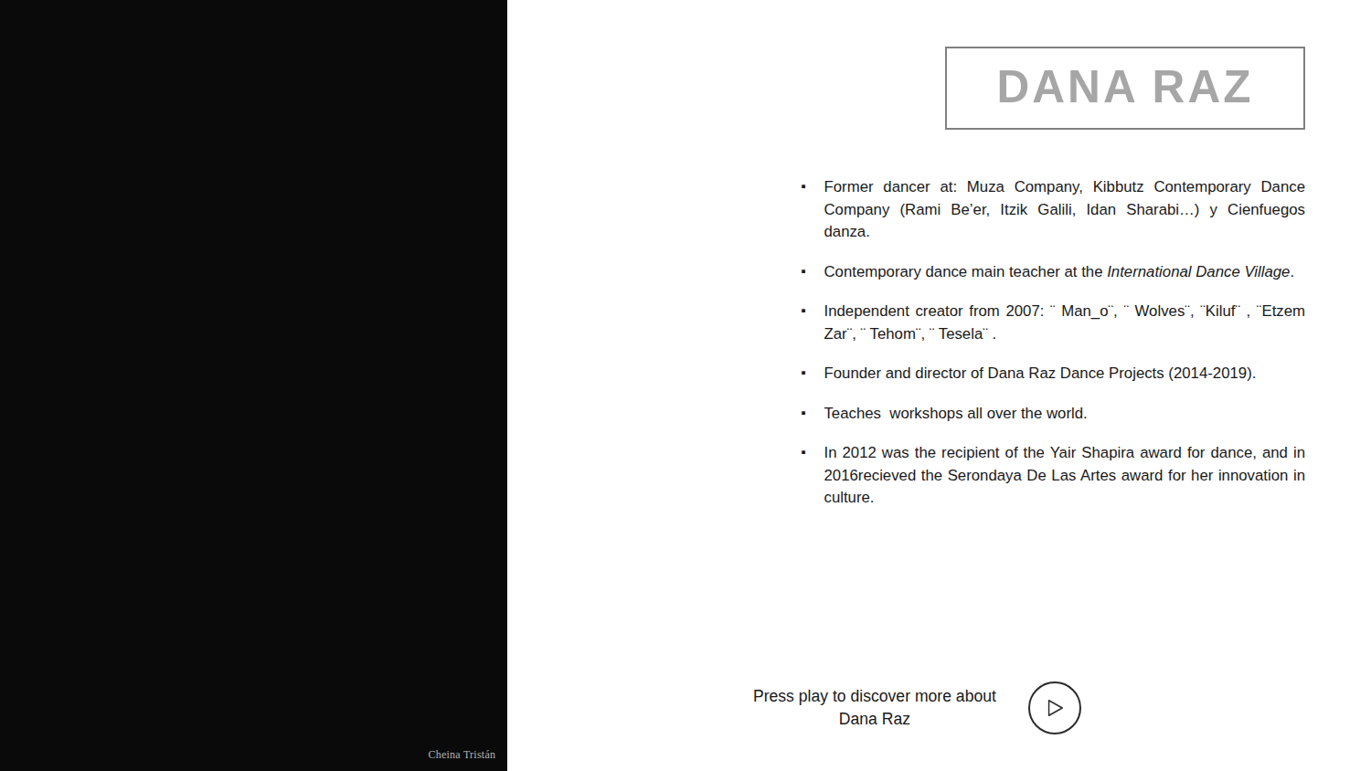Cheina Tristán
DANA RAZ
Former dancer at: Muza Company, Kibbutz Contemporary Dance Company (Rami Be’er, Itzik Galili, Idan Sharabi…) y Cienfuegos danza.
Contemporary dance main teacher at the International Dance Village.
Independent creator from 2007: ¨ Man_o¨, ¨ Wolves¨, ¨Kiluf¨ , ¨Etzem Zar¨, ¨ Tehom¨, ¨ Tesela¨ .
Founder and director of Dana Raz Dance Projects (2014-2019).
Teaches workshops all over the world.
In 2012 was the recipient of the Yair Shapira award for dance, and in 2016recieved the Serondaya De Las Artes award for her innovation in culture.
Press play to discover more about
Dana Raz